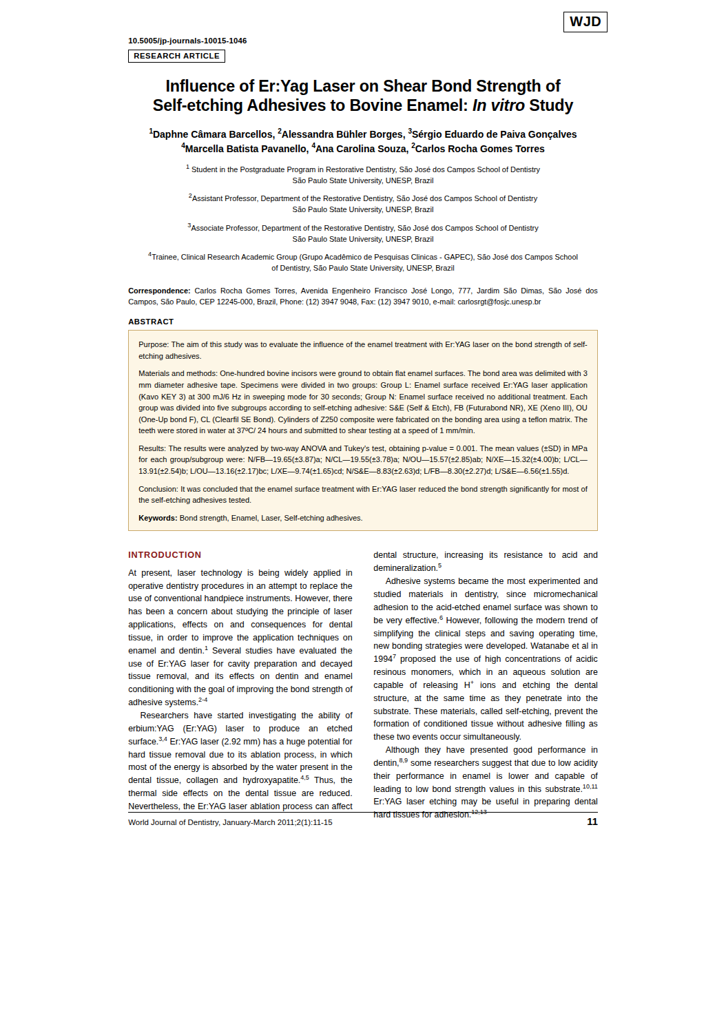WJD
10.5005/jp-journals-10015-1046
RESEARCH ARTICLE
Influence of Er:Yag Laser on Shear Bond Strength of
Self-etching Adhesives to Bovine Enamel: In vitro Study
1Daphne Câmara Barcellos, 2Alessandra Bühler Borges, 3Sérgio Eduardo de Paiva Gonçalves
4Marcella Batista Pavanello, 4Ana Carolina Souza, 2Carlos Rocha Gomes Torres
1 Student in the Postgraduate Program in Restorative Dentistry, São José dos Campos School of Dentistry
São Paulo State University, UNESP, Brazil
2Assistant Professor, Department of the Restorative Dentistry, São José dos Campos School of Dentistry
São Paulo State University, UNESP, Brazil
3Associate Professor, Department of the Restorative Dentistry, São José dos Campos School of Dentistry
São Paulo State University, UNESP, Brazil
4Trainee, Clinical Research Academic Group (Grupo Acadêmico de Pesquisas Clinicas - GAPEC), São José dos Campos School
of Dentistry, São Paulo State University, UNESP, Brazil
Correspondence: Carlos Rocha Gomes Torres, Avenida Engenheiro Francisco José Longo, 777, Jardim São Dimas, São José dos Campos, São Paulo, CEP 12245-000, Brazil, Phone: (12) 3947 9048, Fax: (12) 3947 9010, e-mail: carlosrgt@fosjc.unesp.br
ABSTRACT
Purpose: The aim of this study was to evaluate the influence of the enamel treatment with Er:YAG laser on the bond strength of self-etching adhesives.
Materials and methods: One-hundred bovine incisors were ground to obtain flat enamel surfaces. The bond area was delimited with 3 mm diameter adhesive tape. Specimens were divided in two groups: Group L: Enamel surface received Er:YAG laser application (Kavo KEY 3) at 300 mJ/6 Hz in sweeping mode for 30 seconds; Group N: Enamel surface received no additional treatment. Each group was divided into five subgroups according to self-etching adhesive: S&E (Self & Etch), FB (Futurabond NR), XE (Xeno III), OU (One-Up bond F), CL (Clearfil SE Bond). Cylinders of Z250 composite were fabricated on the bonding area using a teflon matrix. The teeth were stored in water at 37ºC/ 24 hours and submitted to shear testing at a speed of 1 mm/min.
Results: The results were analyzed by two-way ANOVA and Tukey's test, obtaining p-value = 0.001. The mean values (±SD) in MPa for each group/subgroup were: N/FB—19.65(±3.87)a; N/CL—19.55(±3.78)a; N/OU—15.57(±2.85)ab; N/XE—15.32(±4.00)b; L/CL—13.91(±2.54)b; L/OU—13.16(±2.17)bc; L/XE—9.74(±1.65)cd; N/S&E—8.83(±2.63)d; L/FB—8.30(±2.27)d; L/S&E—6.56(±1.55)d.
Conclusion: It was concluded that the enamel surface treatment with Er:YAG laser reduced the bond strength significantly for most of the self-etching adhesives tested.
Keywords: Bond strength, Enamel, Laser, Self-etching adhesives.
INTRODUCTION
At present, laser technology is being widely applied in operative dentistry procedures in an attempt to replace the use of conventional handpiece instruments. However, there has been a concern about studying the principle of laser applications, effects on and consequences for dental tissue, in order to improve the application techniques on enamel and dentin.1 Several studies have evaluated the use of Er:YAG laser for cavity preparation and decayed tissue removal, and its effects on dentin and enamel conditioning with the goal of improving the bond strength of adhesive systems.2-4
Researchers have started investigating the ability of erbium:YAG (Er:YAG) laser to produce an etched surface.3,4 Er:YAG laser (2.92 mm) has a huge potential for hard tissue removal due to its ablation process, in which most of the energy is absorbed by the water present in the dental tissue, collagen and hydroxyapatite.4,5 Thus, the thermal side effects on the dental tissue are reduced. Nevertheless, the Er:YAG laser ablation process can affect dental structure, increasing its resistance to acid and demineralization.5
Adhesive systems became the most experimented and studied materials in dentistry, since micromechanical adhesion to the acid-etched enamel surface was shown to be very effective.6 However, following the modern trend of simplifying the clinical steps and saving operating time, new bonding strategies were developed. Watanabe et al in 19947 proposed the use of high concentrations of acidic resinous monomers, which in an aqueous solution are capable of releasing H+ ions and etching the dental structure, at the same time as they penetrate into the substrate. These materials, called self-etching, prevent the formation of conditioned tissue without adhesive filling as these two events occur simultaneously.
Although they have presented good performance in dentin,8,9 some researchers suggest that due to low acidity their performance in enamel is lower and capable of leading to low bond strength values in this substrate.10,11 Er:YAG laser etching may be useful in preparing dental hard tissues for adhesion.12,13
World Journal of Dentistry, January-March 2011;2(1):11-15 11